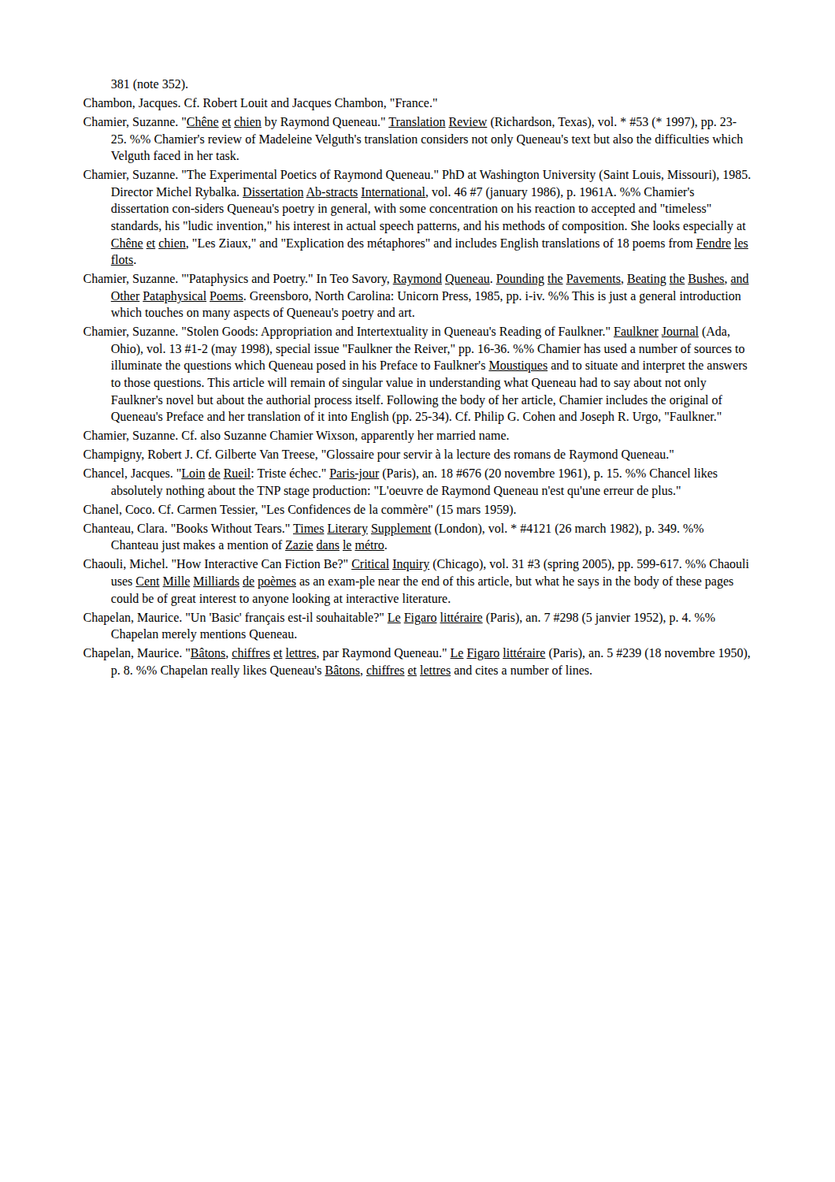381 (note 352).
Chambon, Jacques. Cf. Robert Louit and Jacques Chambon, "France."
Chamier, Suzanne. "Chêne et chien by Raymond Queneau." Translation Review (Richardson, Texas), vol. * #53 (* 1997), pp. 23-25. %% Chamier's review of Madeleine Velguth's translation considers not only Queneau's text but also the difficulties which Velguth faced in her task.
Chamier, Suzanne. "The Experimental Poetics of Raymond Queneau." PhD at Washington University (Saint Louis, Missouri), 1985. Director Michel Rybalka. Dissertation Ab-stracts International, vol. 46 #7 (january 1986), p. 1961A. %% Chamier's dissertation con-siders Queneau's poetry in general, with some concentration on his reaction to accepted and "timeless" standards, his "ludic invention," his interest in actual speech patterns, and his methods of composition. She looks especially at Chêne et chien, "Les Ziaux," and "Explication des métaphores" and includes English translations of 18 poems from Fendre les flots.
Chamier, Suzanne. "'Pataphysics and Poetry." In Teo Savory, Raymond Queneau. Pounding the Pavements, Beating the Bushes, and Other Pataphysical Poems. Greensboro, North Carolina: Unicorn Press, 1985, pp. i-iv. %% This is just a general introduction which touches on many aspects of Queneau's poetry and art.
Chamier, Suzanne. "Stolen Goods: Appropriation and Intertextuality in Queneau's Reading of Faulkner." Faulkner Journal (Ada, Ohio), vol. 13 #1-2 (may 1998), special issue "Faulkner the Reiver," pp. 16-36. %% Chamier has used a number of sources to illuminate the questions which Queneau posed in his Preface to Faulkner's Moustiques and to situate and interpret the answers to those questions. This article will remain of singular value in understanding what Queneau had to say about not only Faulkner's novel but about the authorial process itself. Following the body of her article, Chamier includes the original of Queneau's Preface and her translation of it into English (pp. 25-34). Cf. Philip G. Cohen and Joseph R. Urgo, "Faulkner."
Chamier, Suzanne. Cf. also Suzanne Chamier Wixson, apparently her married name.
Champigny, Robert J. Cf. Gilberte Van Treese, "Glossaire pour servir à la lecture des romans de Raymond Queneau."
Chancel, Jacques. "Loin de Rueil: Triste échec." Paris-jour (Paris), an. 18 #676 (20 novembre 1961), p. 15. %% Chancel likes absolutely nothing about the TNP stage production: "L'oeuvre de Raymond Queneau n'est qu'une erreur de plus."
Chanel, Coco. Cf. Carmen Tessier, "Les Confidences de la commère" (15 mars 1959).
Chanteau, Clara. "Books Without Tears." Times Literary Supplement (London), vol. * #4121 (26 march 1982), p. 349. %% Chanteau just makes a mention of Zazie dans le métro.
Chaouli, Michel. "How Interactive Can Fiction Be?" Critical Inquiry (Chicago), vol. 31 #3 (spring 2005), pp. 599-617. %% Chaouli uses Cent Mille Milliards de poèmes as an exam-ple near the end of this article, but what he says in the body of these pages could be of great interest to anyone looking at interactive literature.
Chapelan, Maurice. "Un 'Basic' français est-il souhaitable?" Le Figaro littéraire (Paris), an. 7 #298 (5 janvier 1952), p. 4. %% Chapelan merely mentions Queneau.
Chapelan, Maurice. "Bâtons, chiffres et lettres, par Raymond Queneau." Le Figaro littéraire (Paris), an. 5 #239 (18 novembre 1950), p. 8. %% Chapelan really likes Queneau's Bâtons, chiffres et lettres and cites a number of lines.